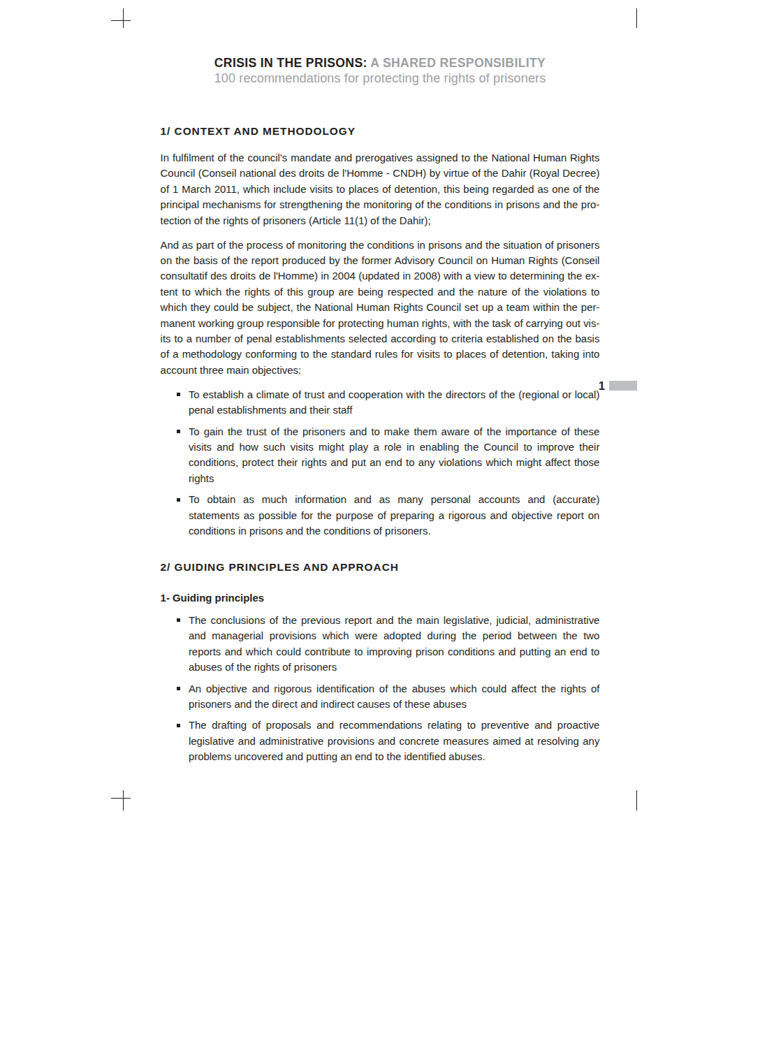CRISIS IN THE PRISONS: A SHARED RESPONSIBILITY
100 recommendations for protecting the rights of prisoners
1
1/ Context and methodology
In fulfilment of the council's mandate and prerogatives assigned to the National Human Rights Council (Conseil national des droits de l'Homme - CNDH) by virtue of the Dahir (Royal Decree) of 1 March 2011, which include visits to places of detention, this being regarded as one of the principal mechanisms for strengthening the monitoring of the conditions in prisons and the protection of the rights of prisoners (Article 11(1) of the Dahir);
And as part of the process of monitoring the conditions in prisons and the situation of prisoners on the basis of the report produced by the former Advisory Council on Human Rights (Conseil consultatif des droits de l'Homme) in 2004 (updated in 2008) with a view to determining the extent to which the rights of this group are being respected and the nature of the violations to which they could be subject, the National Human Rights Council set up a team within the permanent working group responsible for protecting human rights, with the task of carrying out visits to a number of penal establishments selected according to criteria established on the basis of a methodology conforming to the standard rules for visits to places of detention, taking into account three main objectives:
To establish a climate of trust and cooperation with the directors of the (regional or local) penal establishments and their staff
To gain the trust of the prisoners and to make them aware of the importance of these visits and how such visits might play a role in enabling the Council to improve their conditions, protect their rights and put an end to any violations which might affect those rights
To obtain as much information and as many personal accounts and (accurate) statements as possible for the purpose of preparing a rigorous and objective report on conditions in prisons and the conditions of prisoners.
2/ Guiding principles and approach
1- Guiding principles
The conclusions of the previous report and the main legislative, judicial, administrative and managerial provisions which were adopted during the period between the two reports and which could contribute to improving prison conditions and putting an end to abuses of the rights of prisoners
An objective and rigorous identification of the abuses which could affect the rights of prisoners and the direct and indirect causes of these abuses
The drafting of proposals and recommendations relating to preventive and proactive legislative and administrative provisions and concrete measures aimed at resolving any problems uncovered and putting an end to the identified abuses.